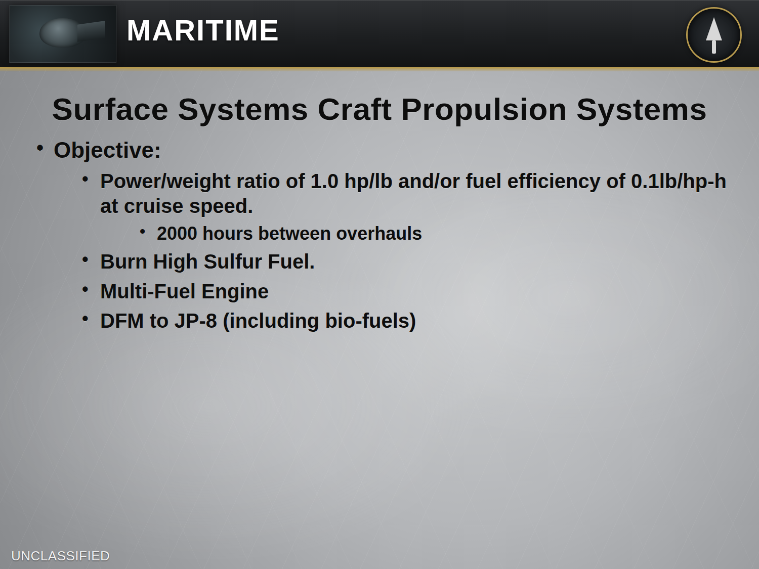MARITIME
Surface Systems Craft Propulsion Systems
Objective:
Power/weight ratio of 1.0 hp/lb and/or fuel efficiency of 0.1lb/hp-h at cruise speed.
2000 hours between overhauls
Burn High Sulfur Fuel.
Multi-Fuel Engine
DFM to JP-8 (including bio-fuels)
UNCLASSIFIED